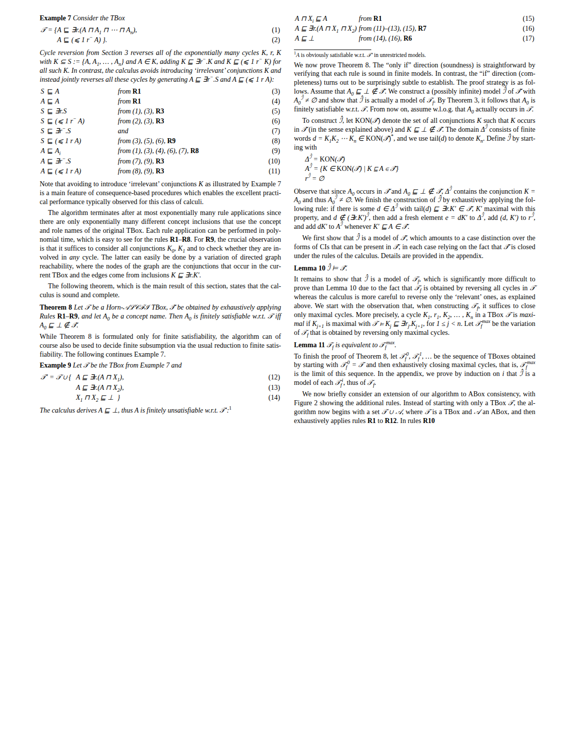Example 7 Consider the TBox
| 𝒯 = {A | ⊑ | ∃r.(A ⊓ A 1 ⊓ ⋯ ⊓ A n ), | (1) |
| A | ⊑ | (⩽ 1 r − A) }. | (2) |
Cycle reversion from Section 3 reverses all of the exponentially many cycles K, r, K with K ⊆ S := {A, A1, … , An} and A ∈ K, adding K ⊑ ∃r−.K and K ⊑ (⩽ 1 r− K) for all such K. In contrast, the calculus avoids introducing ‘irrelevant’ conjunctions K and instead jointly reverses all these cycles by generating A ⊑ ∃r−.S and A ⊑ (⩽ 1 r A):
| S | ⊑ | A | from R1 | (3) |
| A | ⊑ | A | from R1 | (4) |
| S | ⊑ | ∃r.S | from (1), (3), R3 | (5) |
| S | ⊑ | (⩽ 1 r − A) | from (2), (3), R3 | (6) |
| S | ⊑ | ∃r − .S | and | (7) |
| S | ⊑ | (⩽ 1 r A) | from (3), (5), (6), R9 | (8) |
| A | ⊑ | A i | from (1), (3), (4), (6), (7), R8 | (9) |
| A | ⊑ | ∃r − .S | from (7), (9), R3 | (10) |
| A | ⊑ | (⩽ 1 r A) | from (8), (9), R3 | (11) |
Note that avoiding to introduce ‘irrelevant’ conjunctions K as illustrated by Example 7 is a main feature of consequence-based procedures which enables the excellent practical performance typically observed for this class of calculi.
The algorithm terminates after at most exponentially many rule applications since there are only exponentially many different concept inclusions that use the concept and role names of the original TBox. Each rule application can be performed in polynomial time, which is easy to see for the rules R1–R8. For R9, the crucial observation is that it suffices to consider all conjunctions K0, K1 and to check whether they are involved in any cycle. The latter can easily be done by a variation of directed graph reachability, where the nodes of the graph are the conjunctions that occur in the current TBox and the edges come from inclusions K ⊑ ∃r.K′.
The following theorem, which is the main result of this section, states that the calculus is sound and complete.
Theorem 8 Let 𝒯 be a Horn-𝒜ℒ𝒞ℱℐ TBox, 𝒯̂ be obtained by exhaustively applying Rules R1–R9, and let A0 be a concept name. Then A0 is finitely satisfiable w.r.t. 𝒯 iff A0 ⊑ ⊥ ∉ 𝒯̂.
While Theorem 8 is formulated only for finite satisfiability, the algorithm can of course also be used to decide finite subsumption via the usual reduction to finite satisfiability. The following continues Example 7.
Example 9 Let 𝒯 be the TBox from Example 7 and
| 𝒯′ = 𝒯 ∪ { | | A ⊑ ∃r.(A ⊓ X 1 ), | (12) |
| | | A ⊑ ∃r.(A ⊓ X 2 ), | (13) |
| | | X 1 ⊓ X 2 ⊑ ⊥ } | (14) |
The calculus derives A ⊑ ⊥, thus A is finitely unsatisfiable w.r.t. 𝒯′:1
| A ⊓ X i ⊑ A | from R1 | (15) |
| A ⊑ ∃r.(A ⊓ X 1 ⊓ X 2 ) | from (11)–(13), (15), R7 | (16) |
| A ⊑ ⊥ | from (14), (16), R6 | (17) |
1A is obviously satisfiable w.r.t. 𝒯′ in unrestricted models.
We now prove Theorem 8. The “only if” direction (soundness) is straightforward by verifying that each rule is sound in finite models. In contrast, the “if” direction (completeness) turns out to be surprisingly subtle to establish. The proof strategy is as follows. Assume that A0 ⊑ ⊥ ∉ 𝒯̂. We construct a (possibly infinite) model ℐ̂ of 𝒯̂ with A0ℐ̂ ≠ ∅ and show that ℐ̂ is actually a model of 𝒯f. By Theorem 3, it follows that A0 is finitely satisfiable w.r.t. 𝒯. From now on, assume w.l.o.g. that A0 actually occurs in 𝒯.
To construct ℐ̂, let KON(𝒯̂) denote the set of all conjunctions K such that K occurs in 𝒯̂ (in the sense explained above) and K ⊑ ⊥ ∉ 𝒯̂. The domain Δℐ̂ consists of finite words d = K1 K2 ⋯ Kn ∈ KON(𝒯̂)*, and we use tail(d) to denote Kn. Define ℐ̂ by starting with
Δℐ̂ = KON(𝒯̂)
Aℐ̂ = {K ∈ KON(𝒯̂) | K ⊑ A ∈ 𝒯̂}
rℐ̂ = ∅
Observe that since A0 occurs in 𝒯̂ and A0 ⊑ ⊥ ∉ 𝒯̂, Δℐ̂ contains the conjunction K = A0 and thus A0ℐ̂ ≠ ∅. We finish the construction of ℐ̂ by exhaustively applying the following rule: if there is some d ∈ Δℐ̂ with tail(d) ⊑ ∃r.K′ ∈ 𝒯̂, K′ maximal with this property, and d ∉ (∃r.K′)ℐ̂, then add a fresh element e = dK′ to Δℐ̂, add (d, K′) to rℐ̂, and add dK′ to Aℐ̂ whenever K′ ⊑ A ∈ 𝒯̂.
We first show that ℐ̂ is a model of 𝒯̂, which amounts to a case distinction over the forms of CIs that can be present in 𝒯̂, in each case relying on the fact that 𝒯̂ is closed under the rules of the calculus. Details are provided in the appendix.
Lemma 10 ℐ̂ ⊨ 𝒯̂.
It remains to show that ℐ̂ is a model of 𝒯f, which is significantly more difficult to prove than Lemma 10 due to the fact that 𝒯f is obtained by reversing all cycles in 𝒯 whereas the calculus is more careful to reverse only the ‘relevant’ ones, as explained above. We start with the observation that, when constructing 𝒯f, it suffices to close only maximal cycles. More precisely, a cycle K1, r1, K2, … , Kn in a TBox 𝒯 is maximal if Kj+1 is maximal with 𝒯 ⊨ Kj ⊑ ∃rj.Kj+1, for 1 ≤ j < n. Let 𝒯fmax be the variation of 𝒯f that is obtained by reversing only maximal cycles.
Lemma 11 𝒯f is equivalent to 𝒯fmax.
To finish the proof of Theorem 8, let 𝒯f0, 𝒯f1, … be the sequence of TBoxes obtained by starting with 𝒯f0 = 𝒯 and then exhaustively closing maximal cycles, that is, 𝒯fmax is the limit of this sequence. In the appendix, we prove by induction on i that ℐ̂ is a model of each 𝒯fi, thus of 𝒯f.
We now briefly consider an extension of our algorithm to ABox consistency, with Figure 2 showing the additional rules. Instead of starting with only a TBox 𝒯, the algorithm now begins with a set 𝒯 ∪ 𝒜, where 𝒯 is a TBox and 𝒜 an ABox, and then exhaustively applies rules R1 to R12. In rules R10